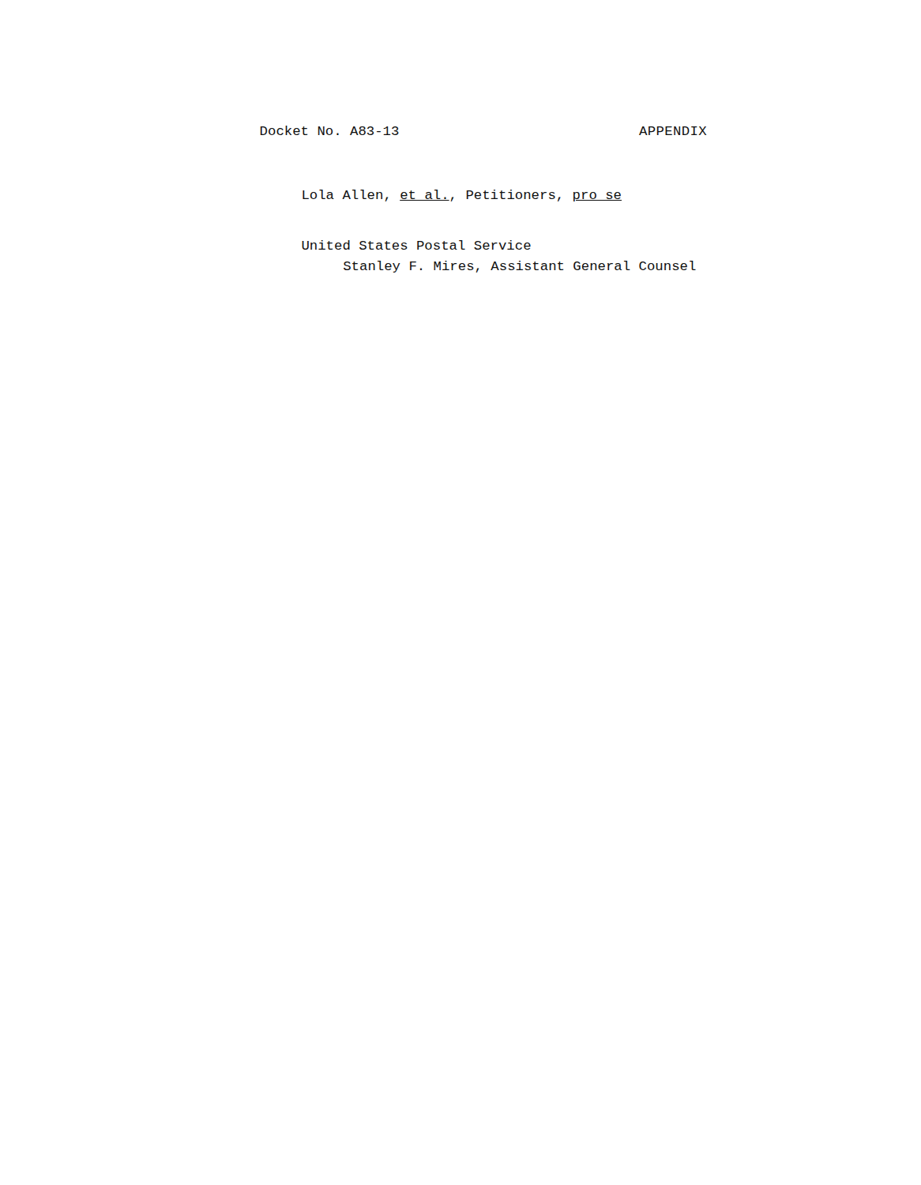Docket No. A83-13 APPENDIX
Lola Allen, et al., Petitioners, pro se
United States Postal Service
Stanley F. Mires, Assistant General Counsel